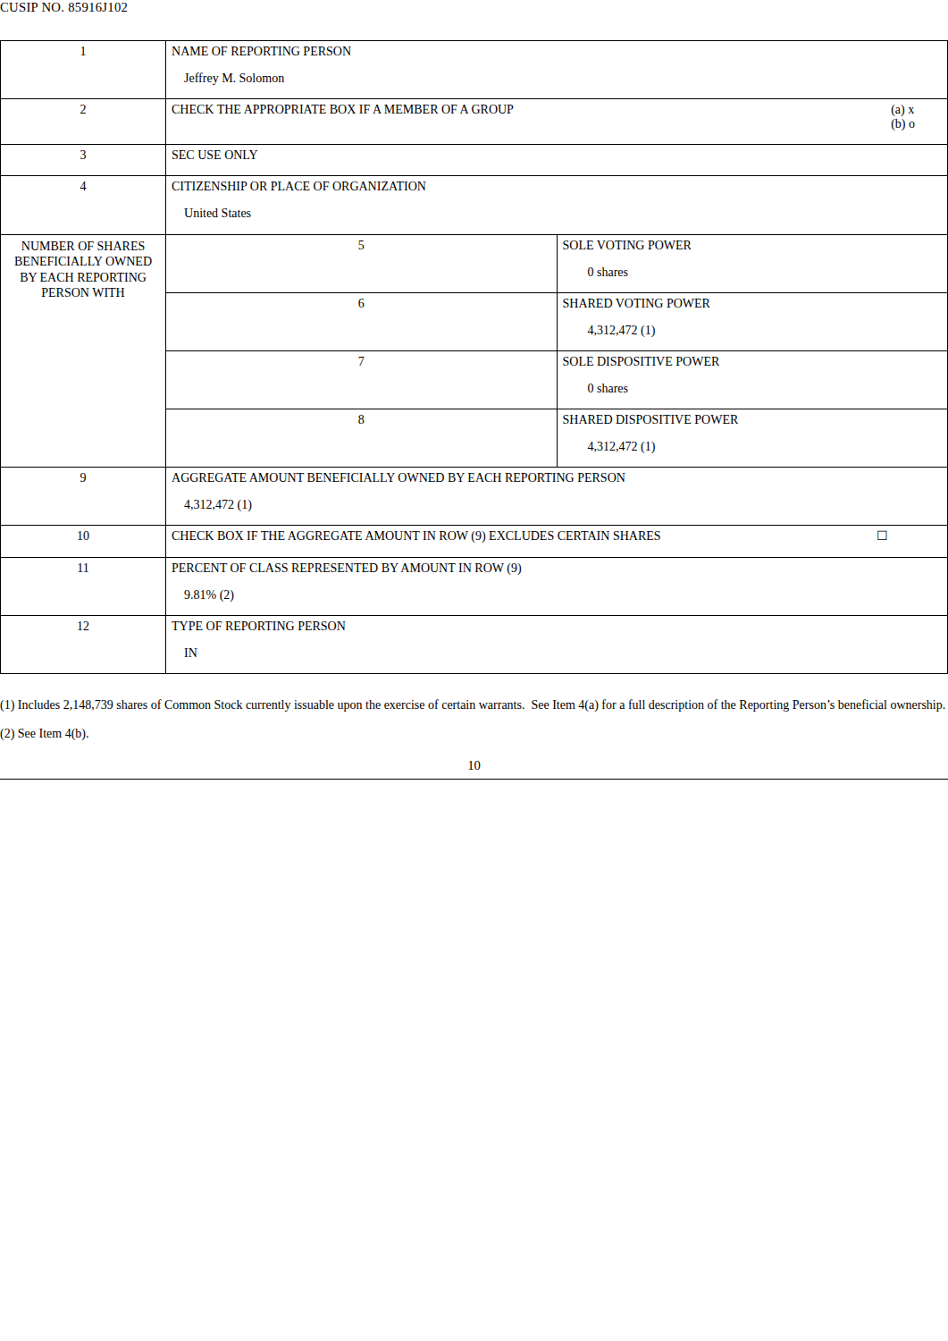CUSIP NO. 85916J102
| 1 | NAME OF REPORTING PERSON Jeffrey M. Solomon |
| 2 | CHECK THE APPROPRIATE BOX IF A MEMBER OF A GROUP (a) x (b) o |
| 3 | SEC USE ONLY |
| 4 | CITIZENSHIP OR PLACE OF ORGANIZATION United States |
| NUMBER OF SHARES BENEFICIALLY OWNED BY EACH REPORTING PERSON WITH | 5 | SOLE VOTING POWER 0 shares |
| 6 | SHARED VOTING POWER 4,312,472 (1) |
| 7 | SOLE DISPOSITIVE POWER 0 shares |
| 8 | SHARED DISPOSITIVE POWER 4,312,472 (1) |
| 9 | AGGREGATE AMOUNT BENEFICIALLY OWNED BY EACH REPORTING PERSON 4,312,472 (1) |
| 10 | CHECK BOX IF THE AGGREGATE AMOUNT IN ROW (9) EXCLUDES CERTAIN SHARES ☐ |
| 11 | PERCENT OF CLASS REPRESENTED BY AMOUNT IN ROW (9) 9.81% (2) |
| 12 | TYPE OF REPORTING PERSON IN |
(1) Includes 2,148,739 shares of Common Stock currently issuable upon the exercise of certain warrants. See Item 4(a) for a full description of the Reporting Person’s beneficial ownership.
(2) See Item 4(b).
10